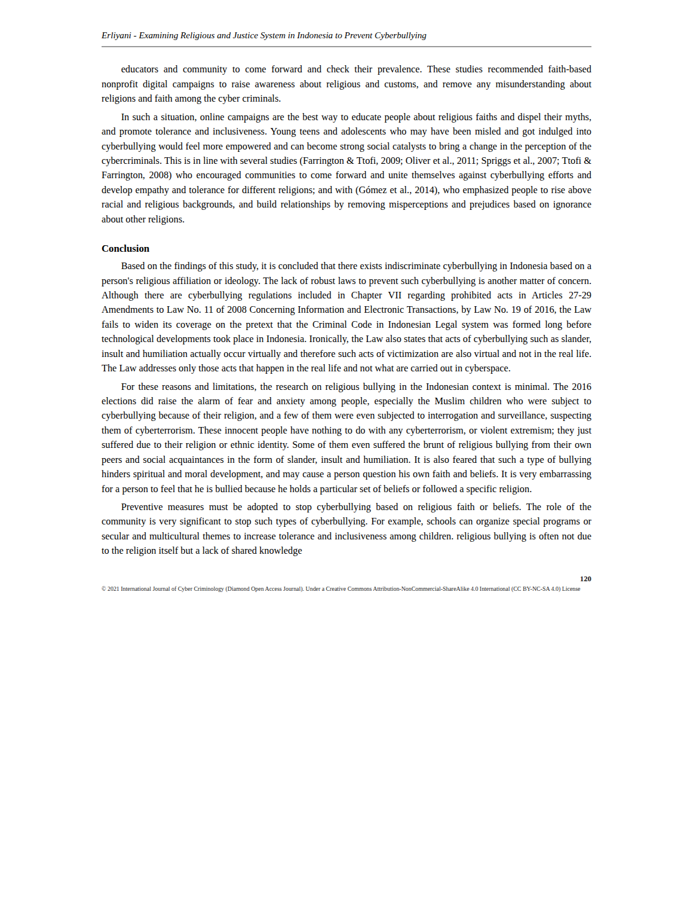Erliyani - Examining Religious and Justice System in Indonesia to Prevent Cyberbullying
educators and community to come forward and check their prevalence. These studies recommended faith-based nonprofit digital campaigns to raise awareness about religious and customs, and remove any misunderstanding about religions and faith among the cyber criminals.
In such a situation, online campaigns are the best way to educate people about religious faiths and dispel their myths, and promote tolerance and inclusiveness. Young teens and adolescents who may have been misled and got indulged into cyberbullying would feel more empowered and can become strong social catalysts to bring a change in the perception of the cybercriminals. This is in line with several studies (Farrington & Ttofi, 2009; Oliver et al., 2011; Spriggs et al., 2007; Ttofi & Farrington, 2008) who encouraged communities to come forward and unite themselves against cyberbullying efforts and develop empathy and tolerance for different religions; and with (Gómez et al., 2014), who emphasized people to rise above racial and religious backgrounds, and build relationships by removing misperceptions and prejudices based on ignorance about other religions.
Conclusion
Based on the findings of this study, it is concluded that there exists indiscriminate cyberbullying in Indonesia based on a person's religious affiliation or ideology. The lack of robust laws to prevent such cyberbullying is another matter of concern. Although there are cyberbullying regulations included in Chapter VII regarding prohibited acts in Articles 27-29 Amendments to Law No. 11 of 2008 Concerning Information and Electronic Transactions, by Law No. 19 of 2016, the Law fails to widen its coverage on the pretext that the Criminal Code in Indonesian Legal system was formed long before technological developments took place in Indonesia. Ironically, the Law also states that acts of cyberbullying such as slander, insult and humiliation actually occur virtually and therefore such acts of victimization are also virtual and not in the real life. The Law addresses only those acts that happen in the real life and not what are carried out in cyberspace.
For these reasons and limitations, the research on religious bullying in the Indonesian context is minimal. The 2016 elections did raise the alarm of fear and anxiety among people, especially the Muslim children who were subject to cyberbullying because of their religion, and a few of them were even subjected to interrogation and surveillance, suspecting them of cyberterrorism. These innocent people have nothing to do with any cyberterrorism, or violent extremism; they just suffered due to their religion or ethnic identity. Some of them even suffered the brunt of religious bullying from their own peers and social acquaintances in the form of slander, insult and humiliation. It is also feared that such a type of bullying hinders spiritual and moral development, and may cause a person question his own faith and beliefs. It is very embarrassing for a person to feel that he is bullied because he holds a particular set of beliefs or followed a specific religion.
Preventive measures must be adopted to stop cyberbullying based on religious faith or beliefs. The role of the community is very significant to stop such types of cyberbullying. For example, schools can organize special programs or secular and multicultural themes to increase tolerance and inclusiveness among children. religious bullying is often not due to the religion itself but a lack of shared knowledge
120
© 2021 International Journal of Cyber Criminology (Diamond Open Access Journal). Under a Creative Commons Attribution-NonCommercial-ShareAlike 4.0 International (CC BY-NC-SA 4.0) License